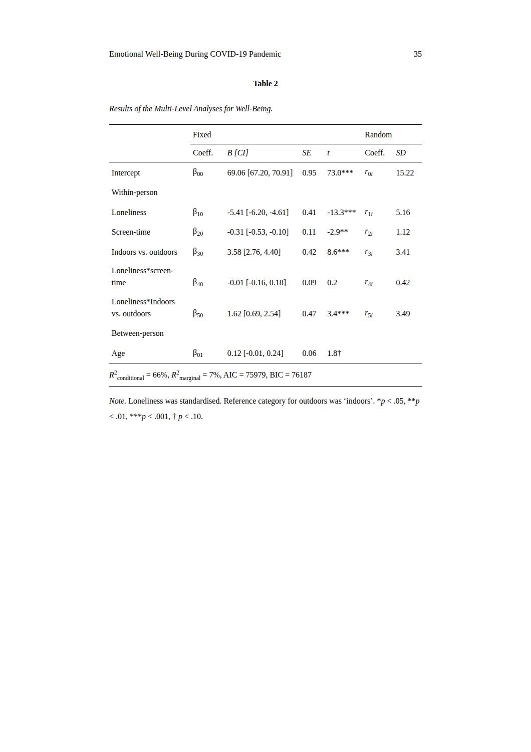Emotional Well-Being During COVID-19 Pandemic 35
Table 2
Results of the Multi-Level Analyses for Well-Being.
| | Fixed | Random |
| --- | --- | --- |
| | Coeff. | B [CI] | SE | t | Coeff. | SD |
| Intercept | β 00 | 69.06 [67.20, 70.91] | 0.95 | 73.0*** | r 0 i | 15.22 |
| Within-person | | | | | | |
| Loneliness | β 10 | -5.41 [-6.20, -4.61] | 0.41 | -13.3*** | r 1 i | 5.16 |
| Screen-time | β 20 | -0.31 [-0.53, -0.10] | 0.11 | -2.9** | r 2 i | 1.12 |
| Indoors vs. outdoors | β 30 | 3.58 [2.76, 4.40] | 0.42 | 8.6*** | r 3 i | 3.41 |
| Loneliness*screen- time | β 40 | -0.01 [-0.16, 0.18] | 0.09 | 0.2 | r 4 i | 0.42 |
| Loneliness*Indoors vs. outdoors | β 50 | 1.62 [0.69, 2.54] | 0.47 | 3.4*** | r 5 i | 3.49 |
| Between-person | | | | | | |
| Age | β 01 | 0.12 [-0.01, 0.24] | 0.06 | 1.8 † | | |
R 2 conditional = 66%, R 2 marginal = 7%, AIC = 75979, BIC = 76187
Note. Loneliness was standardised. Reference category for outdoors was ‘indoors’. *p < .05, **p < .01, ***p < .001, † p < .10.